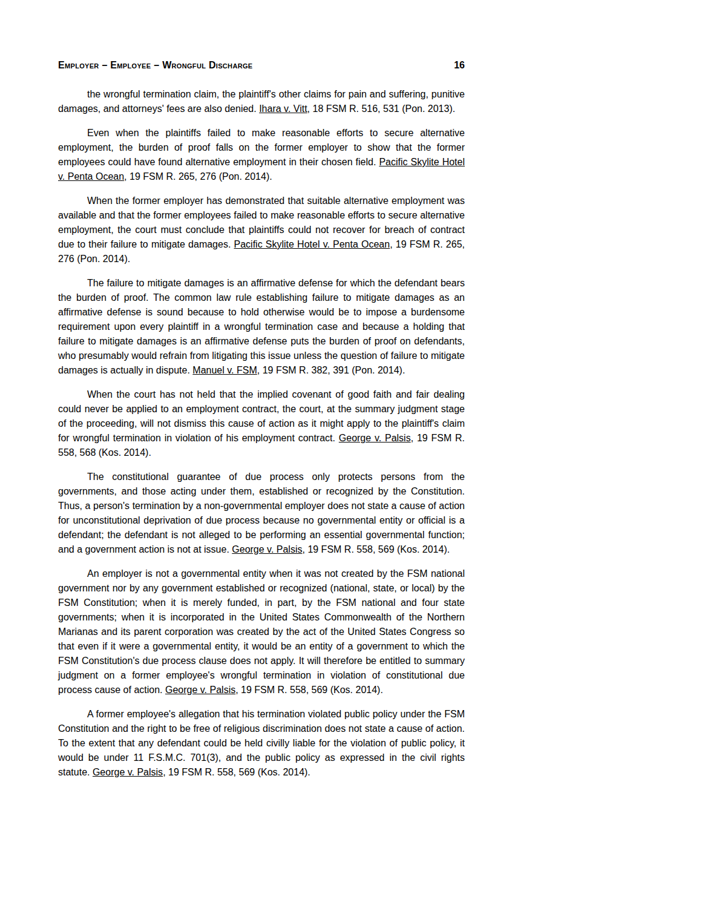Employer – Employee – Wrongful Discharge 16
the wrongful termination claim, the plaintiff's other claims for pain and suffering, punitive damages, and attorneys' fees are also denied. Ihara v. Vitt, 18 FSM R. 516, 531 (Pon. 2013).
Even when the plaintiffs failed to make reasonable efforts to secure alternative employment, the burden of proof falls on the former employer to show that the former employees could have found alternative employment in their chosen field. Pacific Skylite Hotel v. Penta Ocean, 19 FSM R. 265, 276 (Pon. 2014).
When the former employer has demonstrated that suitable alternative employment was available and that the former employees failed to make reasonable efforts to secure alternative employment, the court must conclude that plaintiffs could not recover for breach of contract due to their failure to mitigate damages. Pacific Skylite Hotel v. Penta Ocean, 19 FSM R. 265, 276 (Pon. 2014).
The failure to mitigate damages is an affirmative defense for which the defendant bears the burden of proof. The common law rule establishing failure to mitigate damages as an affirmative defense is sound because to hold otherwise would be to impose a burdensome requirement upon every plaintiff in a wrongful termination case and because a holding that failure to mitigate damages is an affirmative defense puts the burden of proof on defendants, who presumably would refrain from litigating this issue unless the question of failure to mitigate damages is actually in dispute. Manuel v. FSM, 19 FSM R. 382, 391 (Pon. 2014).
When the court has not held that the implied covenant of good faith and fair dealing could never be applied to an employment contract, the court, at the summary judgment stage of the proceeding, will not dismiss this cause of action as it might apply to the plaintiff's claim for wrongful termination in violation of his employment contract. George v. Palsis, 19 FSM R. 558, 568 (Kos. 2014).
The constitutional guarantee of due process only protects persons from the governments, and those acting under them, established or recognized by the Constitution. Thus, a person's termination by a non-governmental employer does not state a cause of action for unconstitutional deprivation of due process because no governmental entity or official is a defendant; the defendant is not alleged to be performing an essential governmental function; and a government action is not at issue. George v. Palsis, 19 FSM R. 558, 569 (Kos. 2014).
An employer is not a governmental entity when it was not created by the FSM national government nor by any government established or recognized (national, state, or local) by the FSM Constitution; when it is merely funded, in part, by the FSM national and four state governments; when it is incorporated in the United States Commonwealth of the Northern Marianas and its parent corporation was created by the act of the United States Congress so that even if it were a governmental entity, it would be an entity of a government to which the FSM Constitution's due process clause does not apply. It will therefore be entitled to summary judgment on a former employee's wrongful termination in violation of constitutional due process cause of action. George v. Palsis, 19 FSM R. 558, 569 (Kos. 2014).
A former employee's allegation that his termination violated public policy under the FSM Constitution and the right to be free of religious discrimination does not state a cause of action. To the extent that any defendant could be held civilly liable for the violation of public policy, it would be under 11 F.S.M.C. 701(3), and the public policy as expressed in the civil rights statute. George v. Palsis, 19 FSM R. 558, 569 (Kos. 2014).